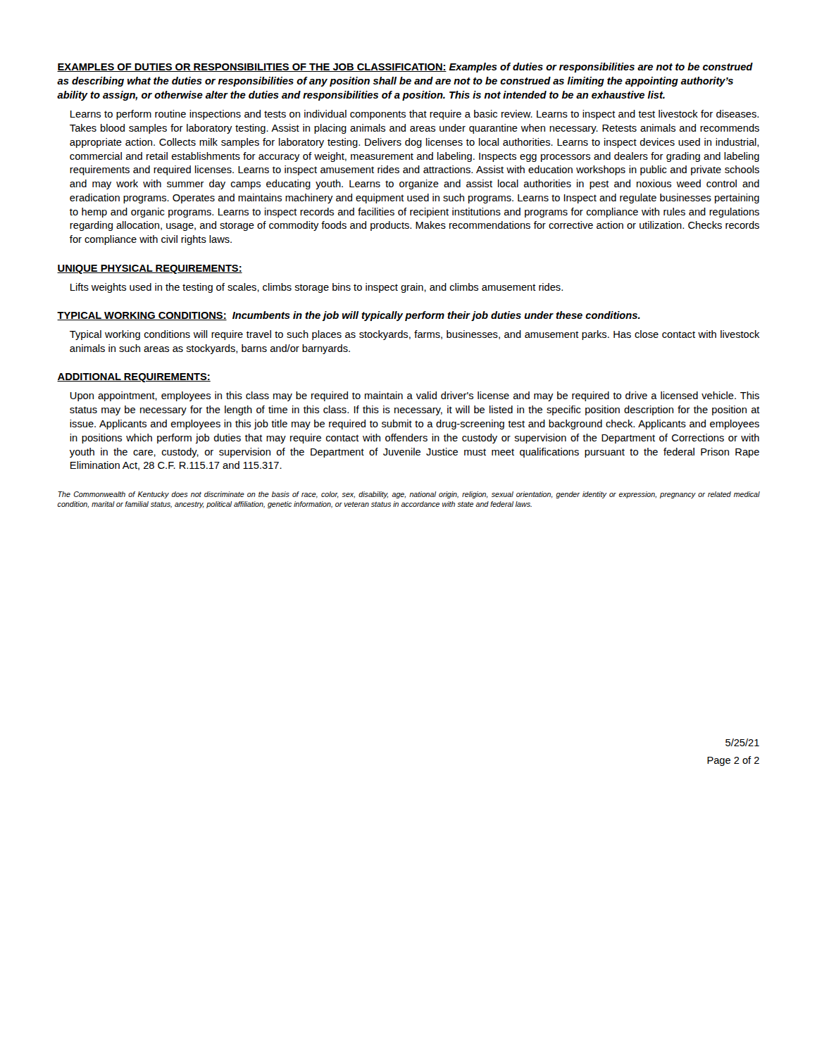EXAMPLES OF DUTIES OR RESPONSIBILITIES OF THE JOB CLASSIFICATION:
Examples of duties or responsibilities are not to be construed as describing what the duties or responsibilities of any position shall be and are not to be construed as limiting the appointing authority’s ability to assign, or otherwise alter the duties and responsibilities of a position. This is not intended to be an exhaustive list.
Learns to perform routine inspections and tests on individual components that require a basic review. Learns to inspect and test livestock for diseases. Takes blood samples for laboratory testing. Assist in placing animals and areas under quarantine when necessary. Retests animals and recommends appropriate action. Collects milk samples for laboratory testing. Delivers dog licenses to local authorities. Learns to inspect devices used in industrial, commercial and retail establishments for accuracy of weight, measurement and labeling. Inspects egg processors and dealers for grading and labeling requirements and required licenses. Learns to inspect amusement rides and attractions. Assist with education workshops in public and private schools and may work with summer day camps educating youth. Learns to organize and assist local authorities in pest and noxious weed control and eradication programs. Operates and maintains machinery and equipment used in such programs. Learns to Inspect and regulate businesses pertaining to hemp and organic programs. Learns to inspect records and facilities of recipient institutions and programs for compliance with rules and regulations regarding allocation, usage, and storage of commodity foods and products. Makes recommendations for corrective action or utilization. Checks records for compliance with civil rights laws.
UNIQUE PHYSICAL REQUIREMENTS:
Lifts weights used in the testing of scales, climbs storage bins to inspect grain, and climbs amusement rides.
TYPICAL WORKING CONDITIONS:
Incumbents in the job will typically perform their job duties under these conditions.
Typical working conditions will require travel to such places as stockyards, farms, businesses, and amusement parks. Has close contact with livestock animals in such areas as stockyards, barns and/or barnyards.
ADDITIONAL REQUIREMENTS:
Upon appointment, employees in this class may be required to maintain a valid driver's license and may be required to drive a licensed vehicle. This status may be necessary for the length of time in this class. If this is necessary, it will be listed in the specific position description for the position at issue. Applicants and employees in this job title may be required to submit to a drug-screening test and background check. Applicants and employees in positions which perform job duties that may require contact with offenders in the custody or supervision of the Department of Corrections or with youth in the care, custody, or supervision of the Department of Juvenile Justice must meet qualifications pursuant to the federal Prison Rape Elimination Act, 28 C.F. R.115.17 and 115.317.
The Commonwealth of Kentucky does not discriminate on the basis of race, color, sex, disability, age, national origin, religion, sexual orientation, gender identity or expression, pregnancy or related medical condition, marital or familial status, ancestry, political affiliation, genetic information, or veteran status in accordance with state and federal laws.
5/25/21
Page 2 of 2